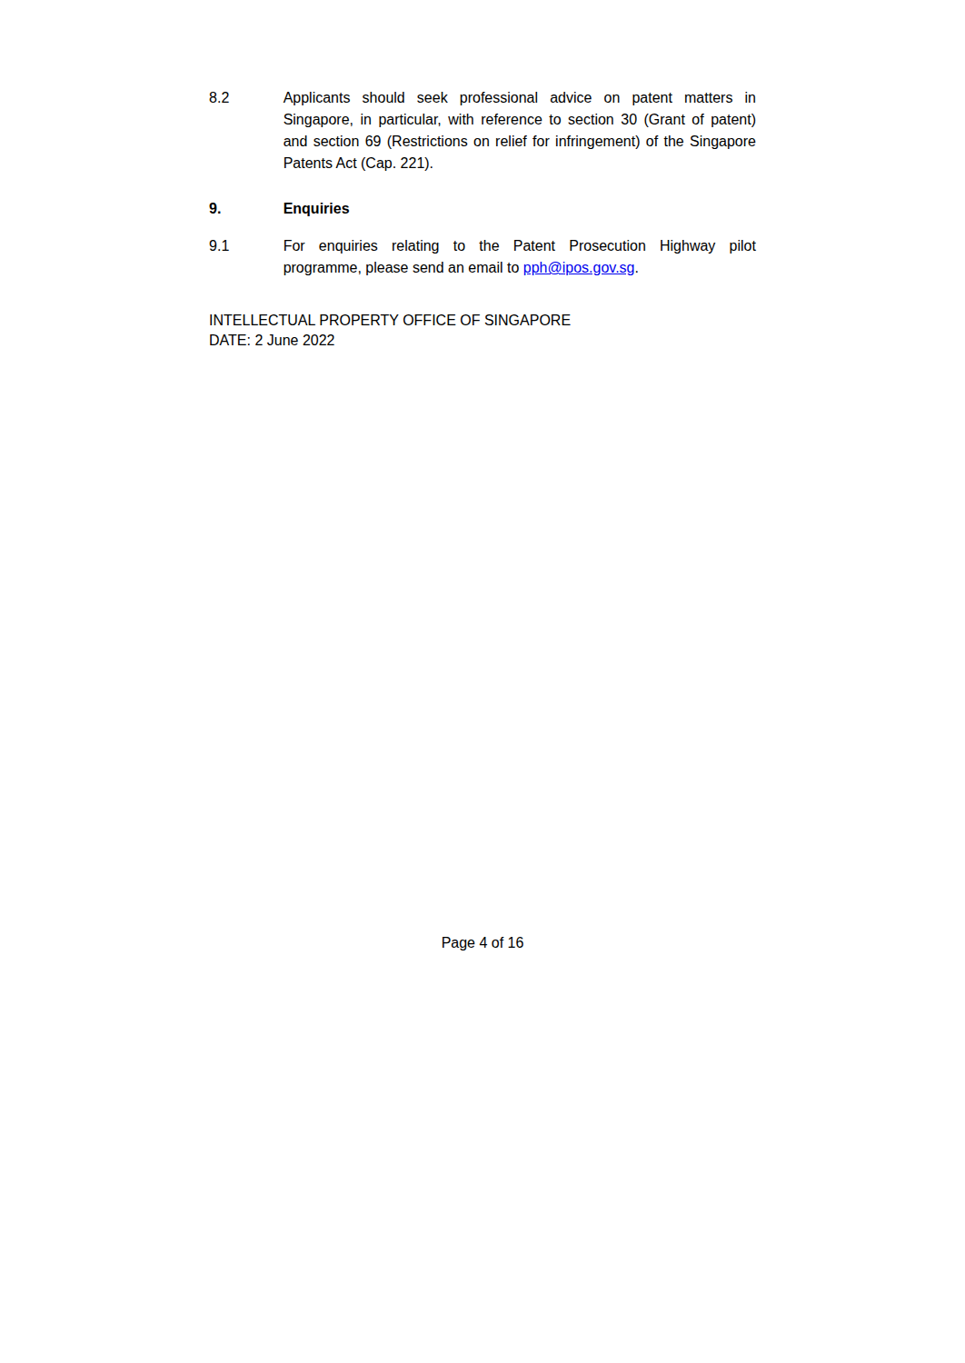8.2
Applicants should seek professional advice on patent matters in Singapore, in particular, with reference to section 30 (Grant of patent) and section 69 (Restrictions on relief for infringement) of the Singapore Patents Act (Cap. 221).
9.
Enquiries
9.1
For enquiries relating to the Patent Prosecution Highway pilot programme, please send an email to pph@ipos.gov.sg.
INTELLECTUAL PROPERTY OFFICE OF SINGAPORE
DATE: 2 June 2022
Page 4 of 16